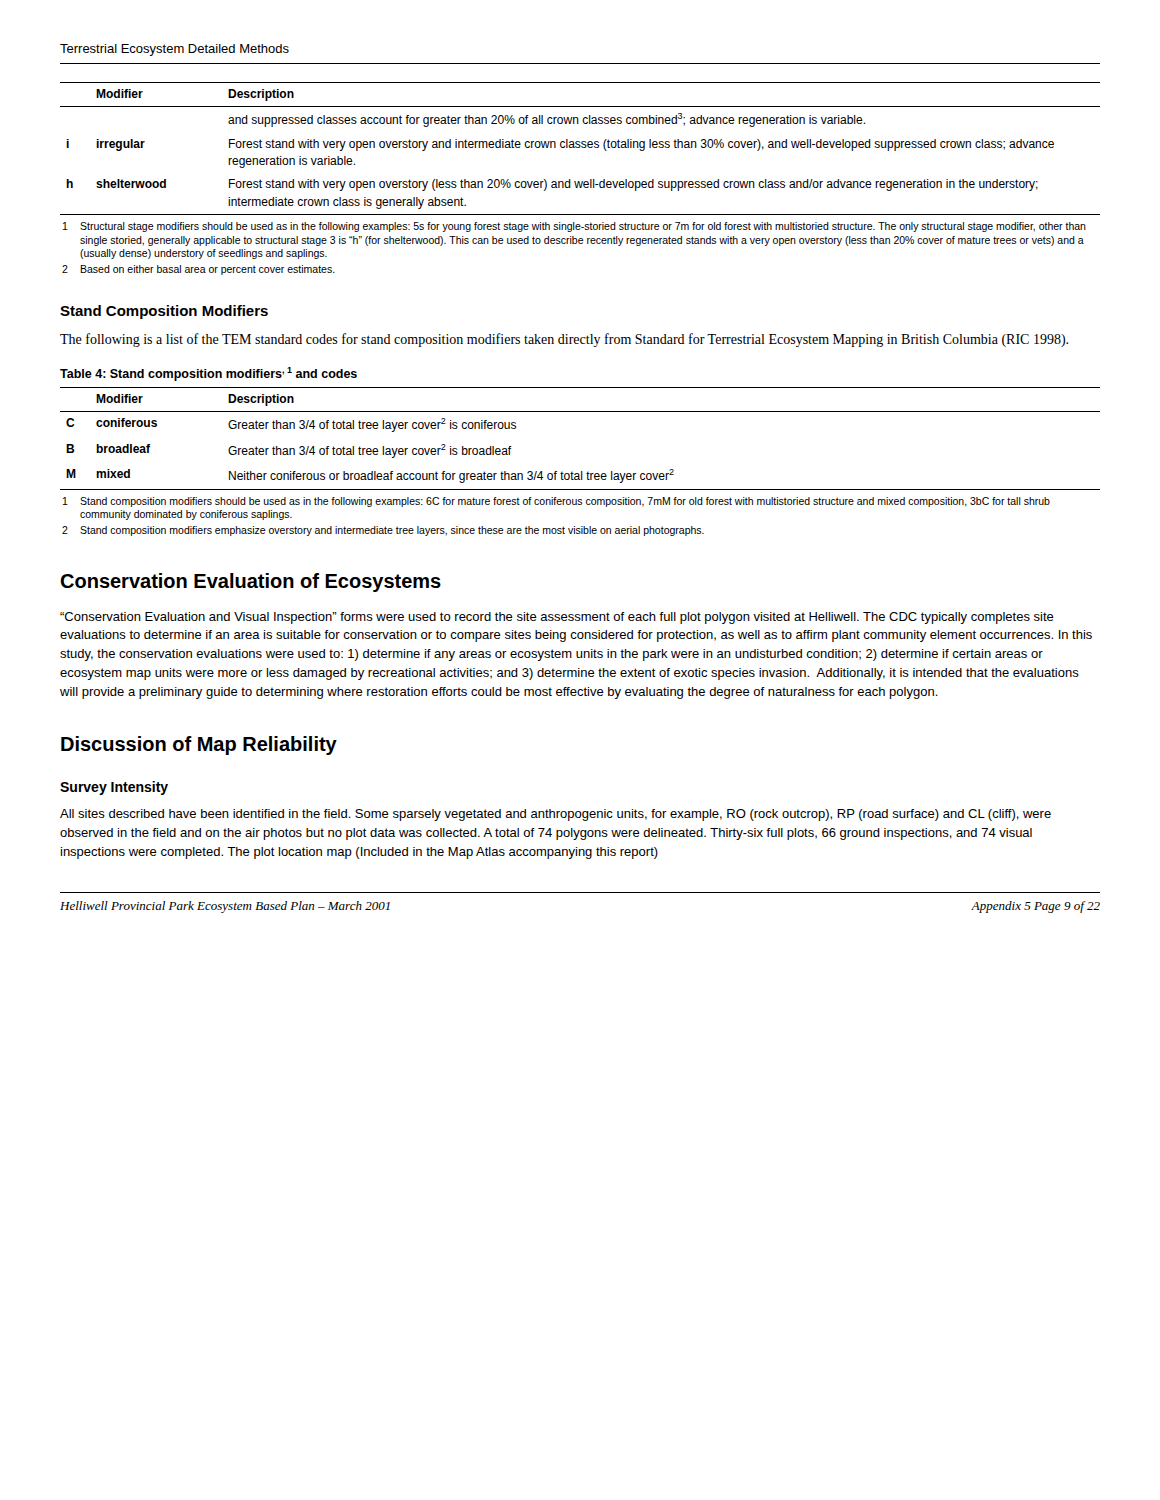Terrestrial Ecosystem Detailed Methods
| | Modifier | Description |
| --- | --- | --- |
| | | and suppressed classes account for greater than 20% of all crown classes combined 3 ; advance regeneration is variable. |
| i | irregular | Forest stand with very open overstory and intermediate crown classes (totaling less than 30% cover), and well-developed suppressed crown class; advance regeneration is variable. |
| h | shelterwood | Forest stand with very open overstory (less than 20% cover) and well-developed suppressed crown class and/or advance regeneration in the understory; intermediate crown class is generally absent. |
| 1 | Structural stage modifiers should be used as in the following examples: 5s for young forest stage with single-storied structure or 7m for old forest with multistoried structure. The only structural stage modifier, other than single storied, generally applicable to structural stage 3 is “h” (for shelterwood). This can be used to describe recently regenerated stands with a very open overstory (less than 20% cover of mature trees or vets) and a (usually dense) understory of seedlings and saplings. |
| 2 | Based on either basal area or percent cover estimates. |
Stand Composition Modifiers
The following is a list of the TEM standard codes for stand composition modifiers taken directly from Standard for Terrestrial Ecosystem Mapping in British Columbia (RIC 1998).
Table 4: Stand composition modifiers, 1 and codes
| | Modifier | Description |
| --- | --- | --- |
| C | coniferous | Greater than 3/4 of total tree layer cover 2 is coniferous |
| B | broadleaf | Greater than 3/4 of total tree layer cover 2 is broadleaf |
| M | mixed | Neither coniferous or broadleaf account for greater than 3/4 of total tree layer cover 2 |
| 1 | Stand composition modifiers should be used as in the following examples: 6C for mature forest of coniferous composition, 7mM for old forest with multistoried structure and mixed composition, 3bC for tall shrub community dominated by coniferous saplings. |
| 2 | Stand composition modifiers emphasize overstory and intermediate tree layers, since these are the most visible on aerial photographs. |
Conservation Evaluation of Ecosystems
“Conservation Evaluation and Visual Inspection” forms were used to record the site assessment of each full plot polygon visited at Helliwell. The CDC typically completes site evaluations to determine if an area is suitable for conservation or to compare sites being considered for protection, as well as to affirm plant community element occurrences. In this study, the conservation evaluations were used to: 1) determine if any areas or ecosystem units in the park were in an undisturbed condition; 2) determine if certain areas or ecosystem map units were more or less damaged by recreational activities; and 3) determine the extent of exotic species invasion. Additionally, it is intended that the evaluations will provide a preliminary guide to determining where restoration efforts could be most effective by evaluating the degree of naturalness for each polygon.
Discussion of Map Reliability
Survey Intensity
All sites described have been identified in the field. Some sparsely vegetated and anthropogenic units, for example, RO (rock outcrop), RP (road surface) and CL (cliff), were observed in the field and on the air photos but no plot data was collected. A total of 74 polygons were delineated. Thirty-six full plots, 66 ground inspections, and 74 visual inspections were completed. The plot location map (Included in the Map Atlas accompanying this report)
Helliwell Provincial Park Ecosystem Based Plan – March 2001 Appendix 5 Page 9 of 22